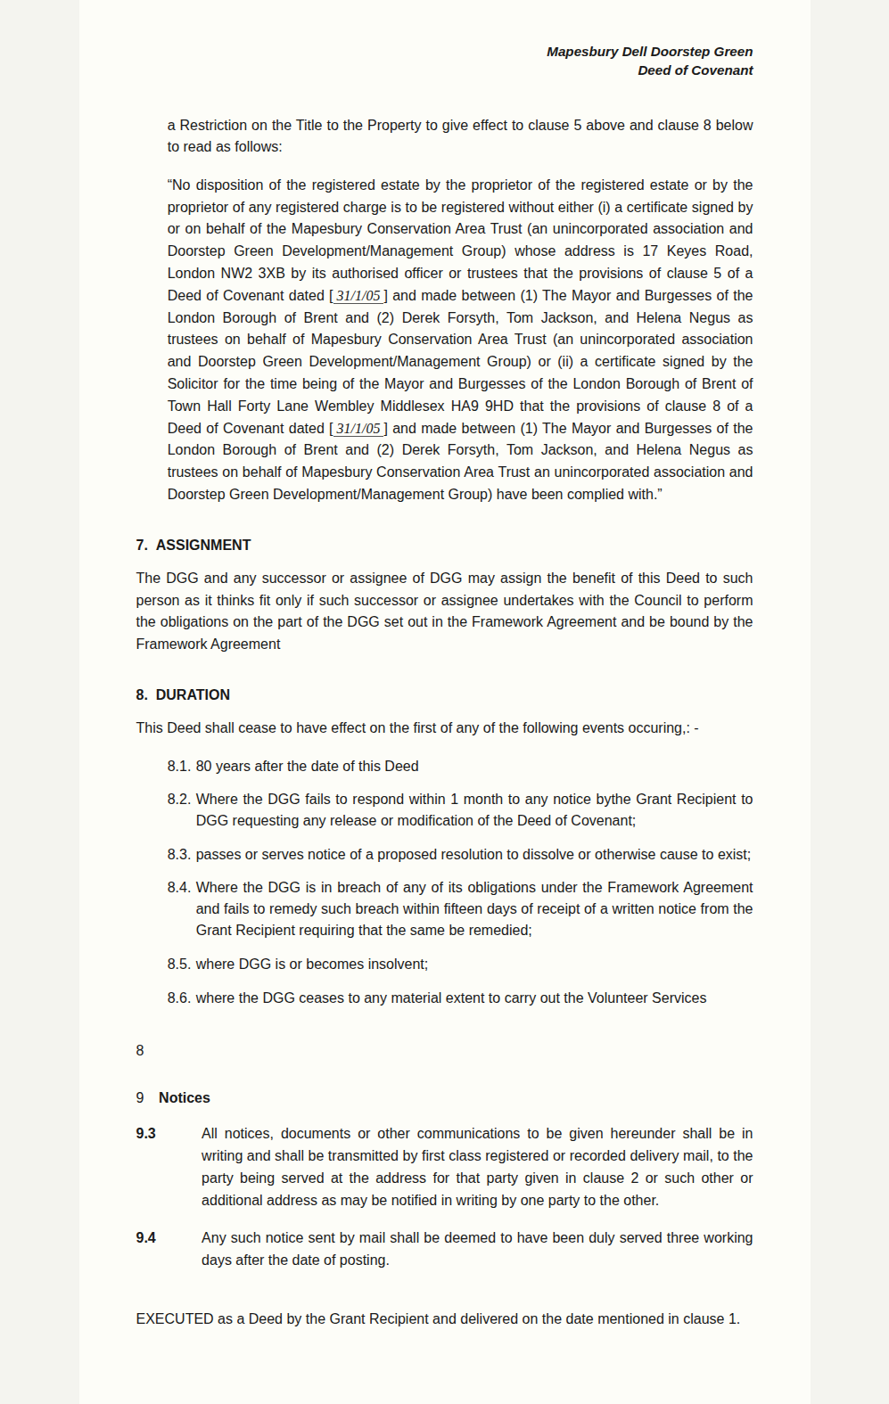Mapesbury Dell Doorstep Green
Deed of Covenant
a Restriction on the Title to the Property to give effect to clause 5 above and clause 8 below to read as follows:
“No disposition of the registered estate by the proprietor of the registered estate or by the proprietor of any registered charge is to be registered without either (i) a certificate signed by or on behalf of the Mapesbury Conservation Area Trust (an unincorporated association and Doorstep Green Development/Management Group) whose address is 17 Keyes Road, London NW2 3XB by its authorised officer or trustees that the provisions of clause 5 of a Deed of Covenant dated [31/1/05] and made between (1) The Mayor and Burgesses of the London Borough of Brent and (2) Derek Forsyth, Tom Jackson, and Helena Negus as trustees on behalf of Mapesbury Conservation Area Trust (an unincorporated association and Doorstep Green Development/Management Group) or (ii) a certificate signed by the Solicitor for the time being of the Mayor and Burgesses of the London Borough of Brent of Town Hall Forty Lane Wembley Middlesex HA9 9HD that the provisions of clause 8 of a Deed of Covenant dated [31/1/05] and made between (1) The Mayor and Burgesses of the London Borough of Brent and (2) Derek Forsyth, Tom Jackson, and Helena Negus as trustees on behalf of Mapesbury Conservation Area Trust an unincorporated association and Doorstep Green Development/Management Group) have been complied with.”
7. ASSIGNMENT
The DGG and any successor or assignee of DGG may assign the benefit of this Deed to such person as it thinks fit only if such successor or assignee undertakes with the Council to perform the obligations on the part of the DGG set out in the Framework Agreement and be bound by the Framework Agreement
8. DURATION
This Deed shall cease to have effect on the first of any of the following events occuring,: -
8.1. 80 years after the date of this Deed
8.2. Where the DGG fails to respond within 1 month to any notice bythe Grant Recipient to DGG requesting any release or modification of the Deed of Covenant;
8.3. passes or serves notice of a proposed resolution to dissolve or otherwise cause to exist;
8.4. Where the DGG is in breach of any of its obligations under the Framework Agreement and fails to remedy such breach within fifteen days of receipt of a written notice from the Grant Recipient requiring that the same be remedied;
8.5. where DGG is or becomes insolvent;
8.6. where the DGG ceases to any material extent to carry out the Volunteer Services
8
9 Notices
9.3 All notices, documents or other communications to be given hereunder shall be in writing and shall be transmitted by first class registered or recorded delivery mail, to the party being served at the address for that party given in clause 2 or such other or additional address as may be notified in writing by one party to the other.
9.4 Any such notice sent by mail shall be deemed to have been duly served three working days after the date of posting.
EXECUTED as a Deed by the Grant Recipient and delivered on the date mentioned in clause 1.